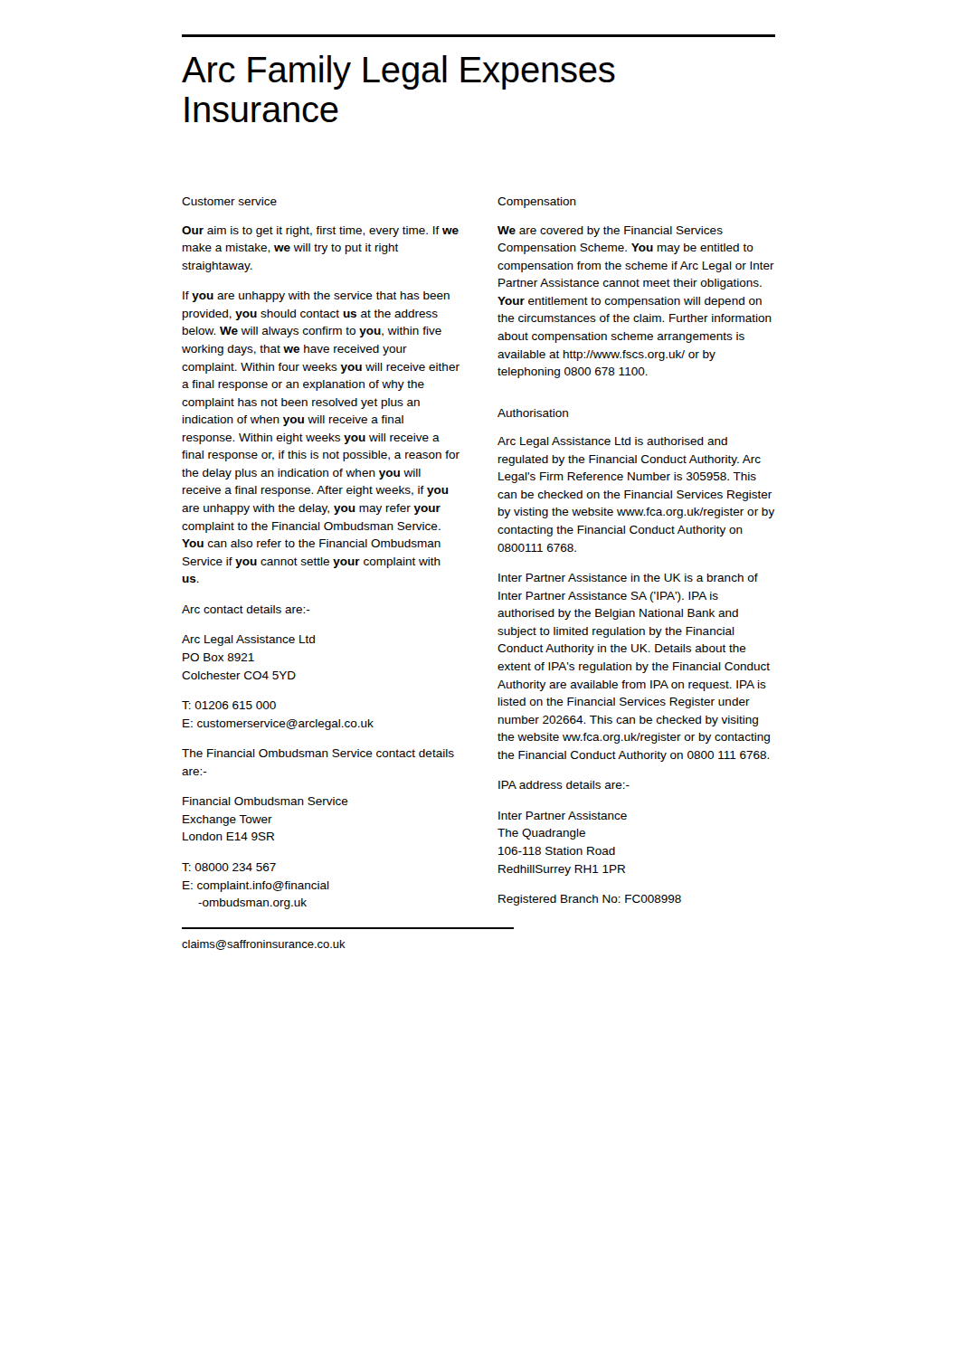Arc Family Legal Expenses Insurance
Customer service
Our aim is to get it right, first time, every time. If we make a mistake, we will try to put it right straightaway.
If you are unhappy with the service that has been provided, you should contact us at the address below. We will always confirm to you, within five working days, that we have received your complaint. Within four weeks you will receive either a final response or an explanation of why the complaint has not been resolved yet plus an indication of when you will receive a final response. Within eight weeks you will receive a final response or, if this is not possible, a reason for the delay plus an indication of when you will receive a final response. After eight weeks, if you are unhappy with the delay, you may refer your complaint to the Financial Ombudsman Service. You can also refer to the Financial Ombudsman Service if you cannot settle your complaint with us.
Arc contact details are:-
Arc Legal Assistance Ltd
PO Box 8921
Colchester CO4 5YD
T: 01206 615 000
E: customerservice@arclegal.co.uk
The Financial Ombudsman Service contact details are:-
Financial Ombudsman Service
Exchange Tower
London E14 9SR
T: 08000 234 567
E: complaint.info@financial
-ombudsman.org.uk
Compensation
We are covered by the Financial Services Compensation Scheme. You may be entitled to compensation from the scheme if Arc Legal or Inter Partner Assistance cannot meet their obligations. Your entitlement to compensation will depend on the circumstances of the claim. Further information about compensation scheme arrangements is available at http://www.fscs.org.uk/ or by telephoning 0800 678 1100.
Authorisation
Arc Legal Assistance Ltd is authorised and regulated by the Financial Conduct Authority. Arc Legal's Firm Reference Number is 305958. This can be checked on the Financial Services Register by visting the website www.fca.org.uk/register or by contacting the Financial Conduct Authority on 0800111 6768.
Inter Partner Assistance in the UK is a branch of Inter Partner Assistance SA ('IPA'). IPA is authorised by the Belgian National Bank and subject to limited regulation by the Financial Conduct Authority in the UK. Details about the extent of IPA's regulation by the Financial Conduct Authority are available from IPA on request. IPA is listed on the Financial Services Register under number 202664. This can be checked by visiting the website ww.fca.org.uk/register or by contacting the Financial Conduct Authority on 0800 111 6768.
IPA address details are:-
Inter Partner Assistance
The Quadrangle
106-118 Station Road
RedhillSurrey RH1 1PR
Registered Branch No: FC008998
claims@saffroninsurance.co.uk